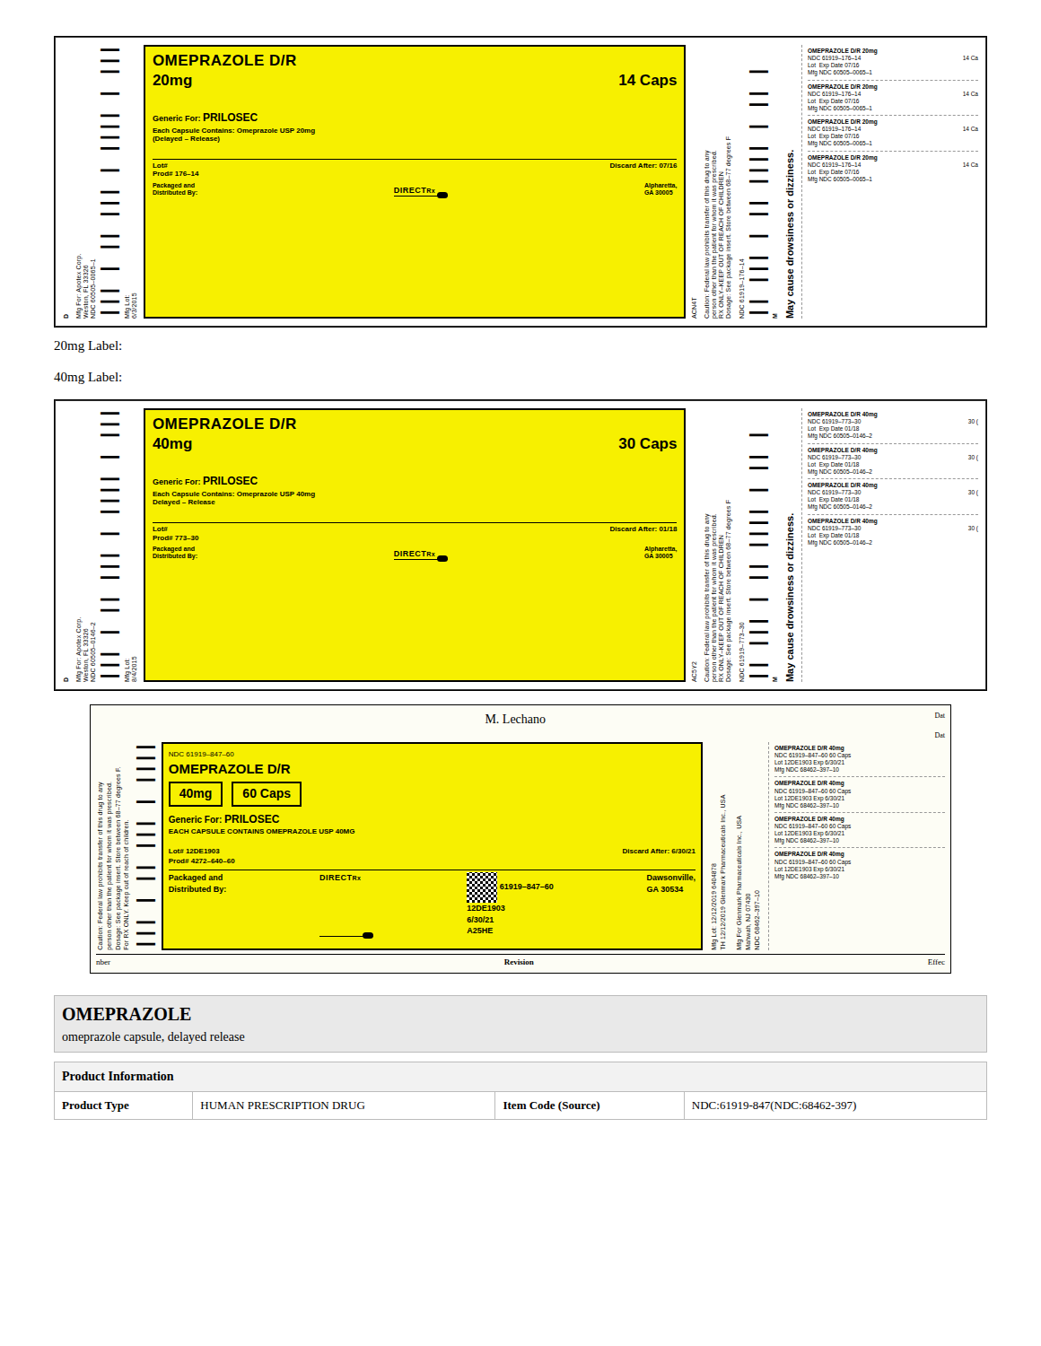D
Mfg For: Apotex Corp.
Weston, FL 33326
NDC 60505–0065–1
||| | || ||| | |||| | |||
Mfg Lot:
6/3/2015
OMEPRAZOLE D/R
20mg 14 Caps
Generic For: PRILOSEC
Each Capsule Contains: Omeprazole USP 20mg
(Delayed – Release)
Lot#
Prod# 176–14 Discard After: 07/16
Packaged and
Distributed By: DIRECTRx Alpharetta,
GA 30005
ACN4T
Caution: Federal law prohibits transfer of this drug to any
person other than the patient for whom it was prescribed.
RX ONLY–KEEP OUT OF REACH OF CHILDREN
Dosage: See package insert. Store between 68–77 degrees F
NDC 61919–176–14
|| ||| | || |||| | || |
M
May cause drowsiness or dizziness.
OMEPRAZOLE D/R 20mg
NDC 61919–176–14 14 Ca
Lot Exp Date 07/16
Mfg NDC 60505–0065–1
OMEPRAZOLE D/R 20mg
NDC 61919–176–14 14 Ca
Lot Exp Date 07/16
Mfg NDC 60505–0065–1
OMEPRAZOLE D/R 20mg
NDC 61919–176–14 14 Ca
Lot Exp Date 07/16
Mfg NDC 60505–0065–1
OMEPRAZOLE D/R 20mg
NDC 61919–176–14 14 Ca
Lot Exp Date 07/16
Mfg NDC 60505–0065–1
20mg Label:
40mg Label:
D
Mfg For: Apotex Corp.
Weston, FL 33326
NDC 60505–0146–2
||| | || ||| | |||| | |||
Mfg Lot:
8/4/2015
OMEPRAZOLE D/R
40mg 30 Caps
Generic For: PRILOSEC
Each Capsule Contains: Omeprazole USP 40mg
Delayed – Release
Lot#
Prod# 773–30 Discard After: 01/18
Packaged and
Distributed By: DIRECTRx Alpharetta,
GA 30005
AC5Y2
Caution: Federal law prohibits transfer of this drug to any
person other than the patient for whom it was prescribed.
RX ONLY–KEEP OUT OF REACH OF CHILDREN
Dosage: See package insert. Store between 68–77 degrees F
NDC 61919–773–30
|| ||| | || |||| | || |
M
May cause drowsiness or dizziness.
OMEPRAZOLE D/R 40mg
NDC 61919–773–30 30 (
Lot Exp Date 01/18
Mfg NDC 60505–0146–2
OMEPRAZOLE D/R 40mg
NDC 61919–773–30 30 (
Lot Exp Date 01/18
Mfg NDC 60505–0146–2
OMEPRAZOLE D/R 40mg
NDC 61919–773–30 30 (
Lot Exp Date 01/18
Mfg NDC 60505–0146–2
OMEPRAZOLE D/R 40mg
NDC 61919–773–30 30 (
Lot Exp Date 01/18
Mfg NDC 60505–0146–2
M. Lechano Dat
Dat
Caution: Federal law prohibits transfer of this drug to any
person other than the patient for whom it was prescribed.
Dosage: See package insert. Store between 68–77 degrees F.
For RX ONLY. Keep out of reach of children.
||| | || ||| | ||||
NDC 61919–847–60
OMEPRAZOLE D/R
40mg
60 Caps
Generic For: PRILOSEC
EACH CAPSULE CONTAINS OMEPRAZOLE USP 40MG
Lot# 12DE1903
Prod# 4272–640–60 Discard After: 6/30/21
Packaged and
Distributed By: DIRECTRx 61919–847–60
12DE1903
6/30/21
A25HE Dawsonville,
GA 30534
Mfg Lot: 12/12/2019 6404878
TH 12/12/2019 Glenmark Pharmaceuticals Inc., USA
Mfg For Glenmark Pharmaceuticals Inc., USA
Mahwah, NJ 07430
NDC 68462–397–10
OMEPRAZOLE D/R 40mg
NDC 61919–847–60 60 Caps
Lot 12DE1903 Exp 6/30/21
Mfg NDC 68462–397–10
OMEPRAZOLE D/R 40mg
NDC 61919–847–60 60 Caps
Lot 12DE1903 Exp 6/30/21
Mfg NDC 68462–397–10
OMEPRAZOLE D/R 40mg
NDC 61919–847–60 60 Caps
Lot 12DE1903 Exp 6/30/21
Mfg NDC 68462–397–10
OMEPRAZOLE D/R 40mg
NDC 61919–847–60 60 Caps
Lot 12DE1903 Exp 6/30/21
Mfg NDC 68462–397–10
nber Revision Effec
| OMEPRAZOLE omeprazole capsule, delayed release |
| Product Information |
| Product Type | HUMAN PRESCRIPTION DRUG | Item Code (Source) | NDC:61919-847(NDC:68462-397) |